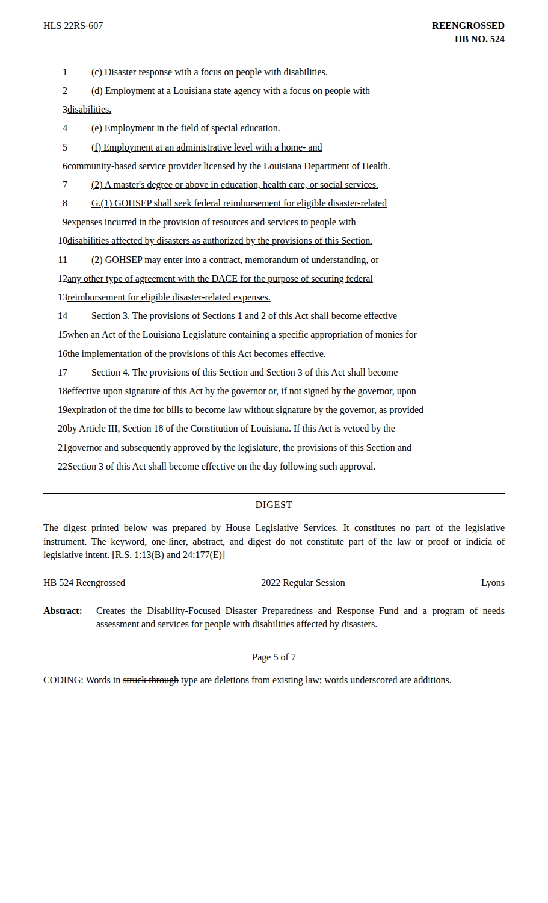HLS 22RS-607
REENGROSSED
HB NO. 524
| 1 | (c) Disaster response with a focus on people with disabilities. |
| 2 | (d) Employment at a Louisiana state agency with a focus on people with |
| 3 | disabilities. |
| 4 | (e) Employment in the field of special education. |
| 5 | (f) Employment at an administrative level with a home- and |
| 6 | community-based service provider licensed by the Louisiana Department of Health. |
| 7 | (2) A master's degree or above in education, health care, or social services. |
| 8 | G.(1) GOHSEP shall seek federal reimbursement for eligible disaster-related |
| 9 | expenses incurred in the provision of resources and services to people with |
| 10 | disabilities affected by disasters as authorized by the provisions of this Section. |
| 11 | (2) GOHSEP may enter into a contract, memorandum of understanding, or |
| 12 | any other type of agreement with the DACE for the purpose of securing federal |
| 13 | reimbursement for eligible disaster-related expenses. |
| 14 | Section 3. The provisions of Sections 1 and 2 of this Act shall become effective |
| 15 | when an Act of the Louisiana Legislature containing a specific appropriation of monies for |
| 16 | the implementation of the provisions of this Act becomes effective. |
| 17 | Section 4. The provisions of this Section and Section 3 of this Act shall become |
| 18 | effective upon signature of this Act by the governor or, if not signed by the governor, upon |
| 19 | expiration of the time for bills to become law without signature by the governor, as provided |
| 20 | by Article III, Section 18 of the Constitution of Louisiana. If this Act is vetoed by the |
| 21 | governor and subsequently approved by the legislature, the provisions of this Section and |
| 22 | Section 3 of this Act shall become effective on the day following such approval. |
DIGEST
The digest printed below was prepared by House Legislative Services. It constitutes no part of the legislative instrument. The keyword, one-liner, abstract, and digest do not constitute part of the law or proof or indicia of legislative intent. [R.S. 1:13(B) and 24:177(E)]
HB 524 Reengrossed 2022 Regular Session Lyons
Abstract: Creates the Disability-Focused Disaster Preparedness and Response Fund and a program of needs assessment and services for people with disabilities affected by disasters.
Page 5 of 7
CODING: Words in struck through type are deletions from existing law; words underscored are additions.